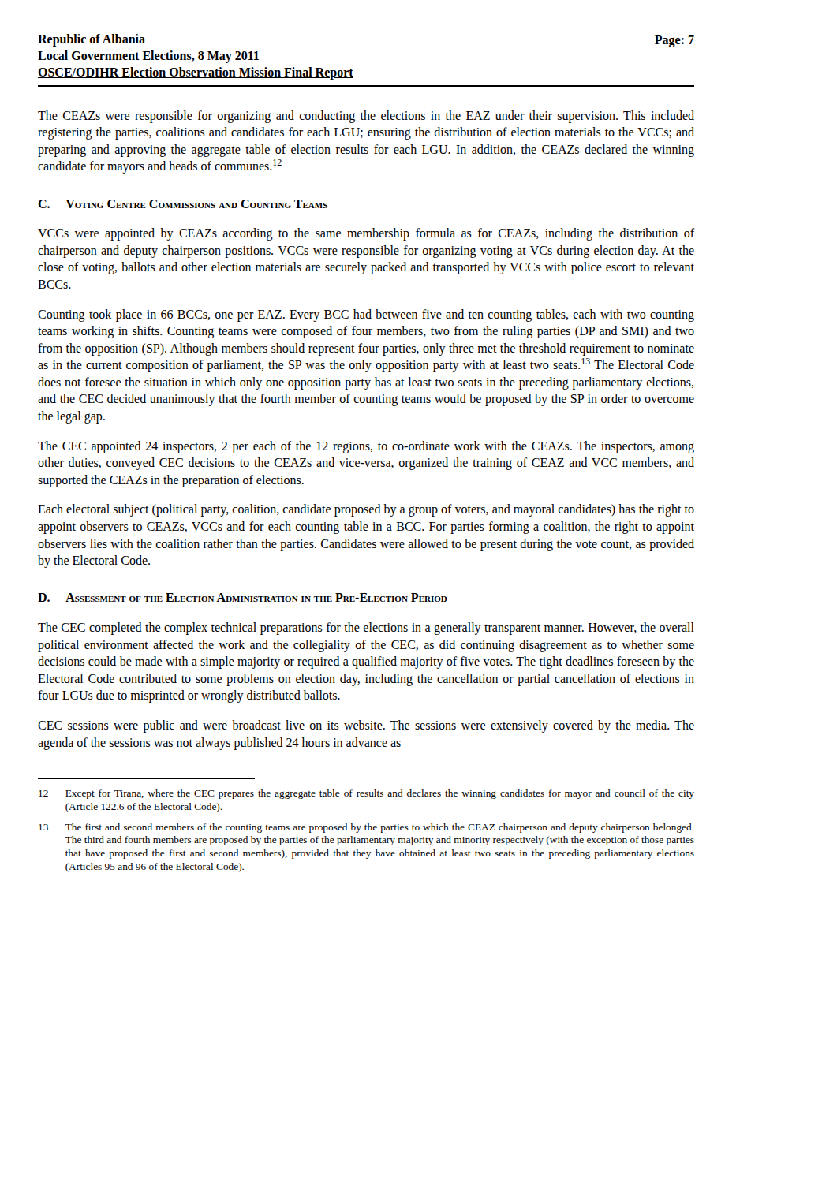Republic of Albania
Local Government Elections, 8 May 2011
OSCE/ODIHR Election Observation Mission Final Report
Page: 7
The CEAZs were responsible for organizing and conducting the elections in the EAZ under their supervision. This included registering the parties, coalitions and candidates for each LGU; ensuring the distribution of election materials to the VCCs; and preparing and approving the aggregate table of election results for each LGU. In addition, the CEAZs declared the winning candidate for mayors and heads of communes.12
C. Voting Centre Commissions and Counting Teams
VCCs were appointed by CEAZs according to the same membership formula as for CEAZs, including the distribution of chairperson and deputy chairperson positions. VCCs were responsible for organizing voting at VCs during election day. At the close of voting, ballots and other election materials are securely packed and transported by VCCs with police escort to relevant BCCs.
Counting took place in 66 BCCs, one per EAZ. Every BCC had between five and ten counting tables, each with two counting teams working in shifts. Counting teams were composed of four members, two from the ruling parties (DP and SMI) and two from the opposition (SP). Although members should represent four parties, only three met the threshold requirement to nominate as in the current composition of parliament, the SP was the only opposition party with at least two seats.13 The Electoral Code does not foresee the situation in which only one opposition party has at least two seats in the preceding parliamentary elections, and the CEC decided unanimously that the fourth member of counting teams would be proposed by the SP in order to overcome the legal gap.
The CEC appointed 24 inspectors, 2 per each of the 12 regions, to co-ordinate work with the CEAZs. The inspectors, among other duties, conveyed CEC decisions to the CEAZs and vice-versa, organized the training of CEAZ and VCC members, and supported the CEAZs in the preparation of elections.
Each electoral subject (political party, coalition, candidate proposed by a group of voters, and mayoral candidates) has the right to appoint observers to CEAZs, VCCs and for each counting table in a BCC. For parties forming a coalition, the right to appoint observers lies with the coalition rather than the parties. Candidates were allowed to be present during the vote count, as provided by the Electoral Code.
D. Assessment of the Election Administration in the Pre-Election Period
The CEC completed the complex technical preparations for the elections in a generally transparent manner. However, the overall political environment affected the work and the collegiality of the CEC, as did continuing disagreement as to whether some decisions could be made with a simple majority or required a qualified majority of five votes. The tight deadlines foreseen by the Electoral Code contributed to some problems on election day, including the cancellation or partial cancellation of elections in four LGUs due to misprinted or wrongly distributed ballots.
CEC sessions were public and were broadcast live on its website. The sessions were extensively covered by the media. The agenda of the sessions was not always published 24 hours in advance as
12
Except for Tirana, where the CEC prepares the aggregate table of results and declares the winning candidates for mayor and council of the city (Article 122.6 of the Electoral Code).
13
The first and second members of the counting teams are proposed by the parties to which the CEAZ chairperson and deputy chairperson belonged. The third and fourth members are proposed by the parties of the parliamentary majority and minority respectively (with the exception of those parties that have proposed the first and second members), provided that they have obtained at least two seats in the preceding parliamentary elections (Articles 95 and 96 of the Electoral Code).